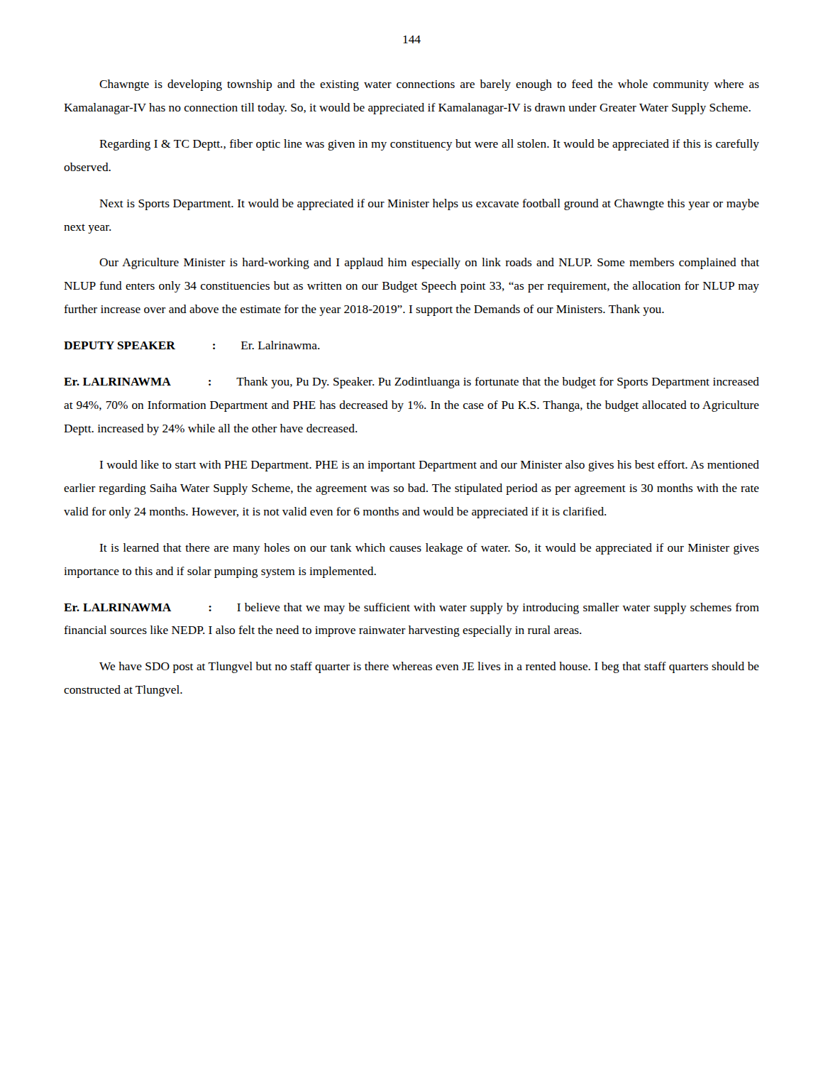144
Chawngte is developing township and the existing water connections are barely enough to feed the whole community where as Kamalanagar-IV has no connection till today. So, it would be appreciated if Kamalanagar-IV is drawn under Greater Water Supply Scheme.
Regarding I & TC Deptt., fiber optic line was given in my constituency but were all stolen. It would be appreciated if this is carefully observed.
Next is Sports Department. It would be appreciated if our Minister helps us excavate football ground at Chawngte this year or maybe next year.
Our Agriculture Minister is hard-working and I applaud him especially on link roads and NLUP. Some members complained that NLUP fund enters only 34 constituencies but as written on our Budget Speech point 33, “as per requirement, the allocation for NLUP may further increase over and above the estimate for the year 2018-2019”. I support the Demands of our Ministers. Thank you.
DEPUTY SPEAKER   :  Er. Lalrinawma.
Er. LALRINAWMA   :  Thank you, Pu Dy. Speaker. Pu Zodintluanga is fortunate that the budget for Sports Department increased at 94%, 70% on Information Department and PHE has decreased by 1%. In the case of Pu K.S. Thanga, the budget allocated to Agriculture Deptt. increased by 24% while all the other have decreased.
I would like to start with PHE Department. PHE is an important Department and our Minister also gives his best effort. As mentioned earlier regarding Saiha Water Supply Scheme, the agreement was so bad. The stipulated period as per agreement is 30 months with the rate valid for only 24 months. However, it is not valid even for 6 months and would be appreciated if it is clarified.
It is learned that there are many holes on our tank which causes leakage of water. So, it would be appreciated if our Minister gives importance to this and if solar pumping system is implemented.
Er. LALRINAWMA   :  I believe that we may be sufficient with water supply by introducing smaller water supply schemes from financial sources like NEDP. I also felt the need to improve rainwater harvesting especially in rural areas.
We have SDO post at Tlungvel but no staff quarter is there whereas even JE lives in a rented house. I beg that staff quarters should be constructed at Tlungvel.